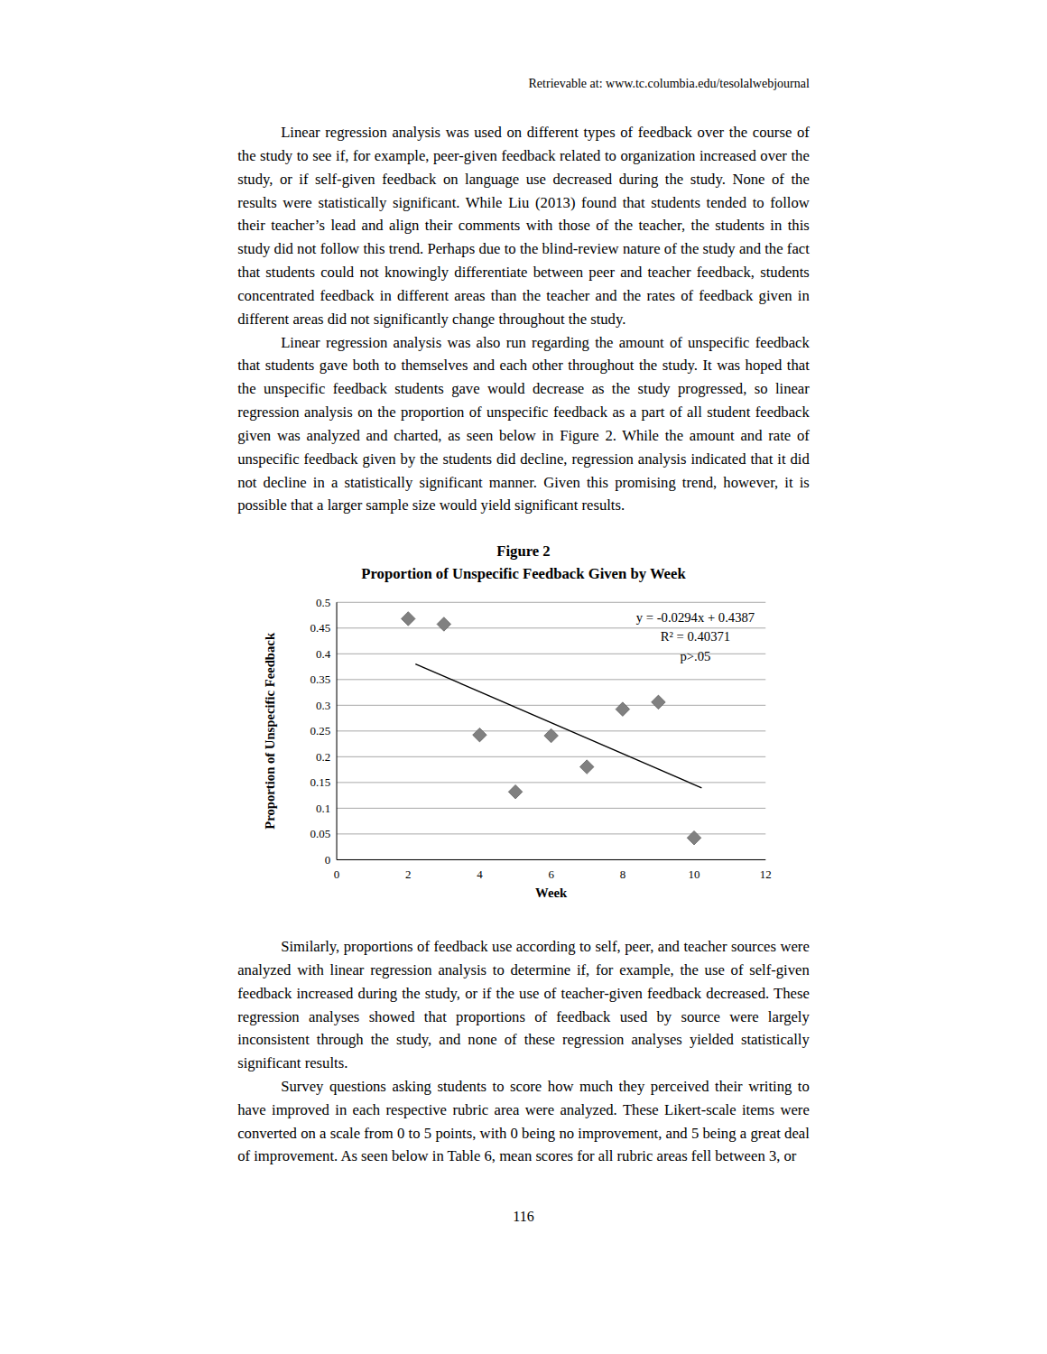Retrievable at: www.tc.columbia.edu/tesolalwebjournal
Linear regression analysis was used on different types of feedback over the course of the study to see if, for example, peer-given feedback related to organization increased over the study, or if self-given feedback on language use decreased during the study. None of the results were statistically significant. While Liu (2013) found that students tended to follow their teacher’s lead and align their comments with those of the teacher, the students in this study did not follow this trend. Perhaps due to the blind-review nature of the study and the fact that students could not knowingly differentiate between peer and teacher feedback, students concentrated feedback in different areas than the teacher and the rates of feedback given in different areas did not significantly change throughout the study.
Linear regression analysis was also run regarding the amount of unspecific feedback that students gave both to themselves and each other throughout the study. It was hoped that the unspecific feedback students gave would decrease as the study progressed, so linear regression analysis on the proportion of unspecific feedback as a part of all student feedback given was analyzed and charted, as seen below in Figure 2. While the amount and rate of unspecific feedback given by the students did decline, regression analysis indicated that it did not decline in a statistically significant manner. Given this promising trend, however, it is possible that a larger sample size would yield significant results.
Figure 2
Proportion of Unspecific Feedback Given by Week
0.5 0.45 0.4 0.35 0.3 0.25 0.2 0.15 0.1 0.05 0 0 2 4 6 8 10 12 Week Proportion of Unspecific Feedback y = -0.0294x + 0.4387 R² = 0.40371 p>.05
Similarly, proportions of feedback use according to self, peer, and teacher sources were analyzed with linear regression analysis to determine if, for example, the use of self-given feedback increased during the study, or if the use of teacher-given feedback decreased. These regression analyses showed that proportions of feedback used by source were largely inconsistent through the study, and none of these regression analyses yielded statistically significant results.
Survey questions asking students to score how much they perceived their writing to have improved in each respective rubric area were analyzed. These Likert-scale items were converted on a scale from 0 to 5 points, with 0 being no improvement, and 5 being a great deal of improvement. As seen below in Table 6, mean scores for all rubric areas fell between 3, or
116